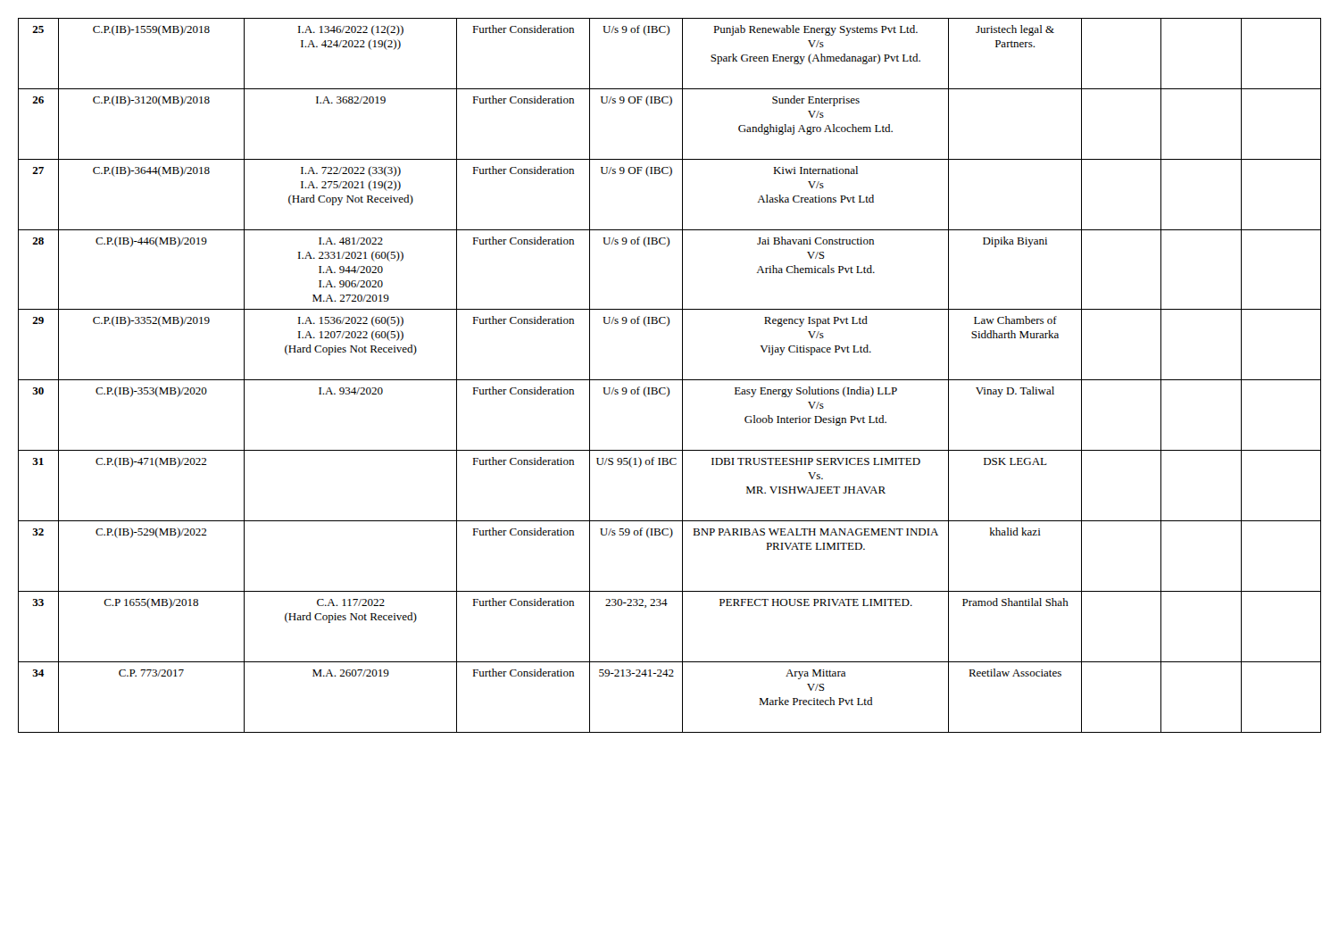| 25 | C.P.(IB)-1559(MB)/2018 | I.A. 1346/2022 (12(2)) I.A. 424/2022 (19(2)) | Further Consideration | U/s 9 of (IBC) | Punjab Renewable Energy Systems Pvt Ltd. V/s Spark Green Energy (Ahmedanagar) Pvt Ltd. | Juristech legal & Partners. | | | |
| 26 | C.P.(IB)-3120(MB)/2018 | I.A. 3682/2019 | Further Consideration | U/s 9 OF (IBC) | Sunder Enterprises V/s Gandghiglaj Agro Alcochem Ltd. | | | | |
| 27 | C.P.(IB)-3644(MB)/2018 | I.A. 722/2022 (33(3)) I.A. 275/2021 (19(2)) (Hard Copy Not Received) | Further Consideration | U/s 9 OF (IBC) | Kiwi International V/s Alaska Creations Pvt Ltd | | | | |
| 28 | C.P.(IB)-446(MB)/2019 | I.A. 481/2022 I.A. 2331/2021 (60(5)) I.A. 944/2020 I.A. 906/2020 M.A. 2720/2019 | Further Consideration | U/s 9 of (IBC) | Jai Bhavani Construction V/S Ariha Chemicals Pvt Ltd. | Dipika Biyani | | | |
| 29 | C.P.(IB)-3352(MB)/2019 | I.A. 1536/2022 (60(5)) I.A. 1207/2022 (60(5)) (Hard Copies Not Received) | Further Consideration | U/s 9 of (IBC) | Regency Ispat Pvt Ltd V/s Vijay Citispace Pvt Ltd. | Law Chambers of Siddharth Murarka | | | |
| 30 | C.P.(IB)-353(MB)/2020 | I.A. 934/2020 | Further Consideration | U/s 9 of (IBC) | Easy Energy Solutions (India) LLP V/s Gloob Interior Design Pvt Ltd. | Vinay D. Taliwal | | | |
| 31 | C.P.(IB)-471(MB)/2022 | | Further Consideration | U/S 95(1) of IBC | IDBI TRUSTEESHIP SERVICES LIMITED Vs. MR. VISHWAJEET JHAVAR | DSK LEGAL | | | |
| 32 | C.P.(IB)-529(MB)/2022 | | Further Consideration | U/s 59 of (IBC) | BNP PARIBAS WEALTH MANAGEMENT INDIA PRIVATE LIMITED. | khalid kazi | | | |
| 33 | C.P 1655(MB)/2018 | C.A. 117/2022 (Hard Copies Not Received) | Further Consideration | 230-232, 234 | PERFECT HOUSE PRIVATE LIMITED. | Pramod Shantilal Shah | | | |
| 34 | C.P. 773/2017 | M.A. 2607/2019 | Further Consideration | 59-213-241-242 | Arya Mittara V/S Marke Precitech Pvt Ltd | Reetilaw Associates | | | |